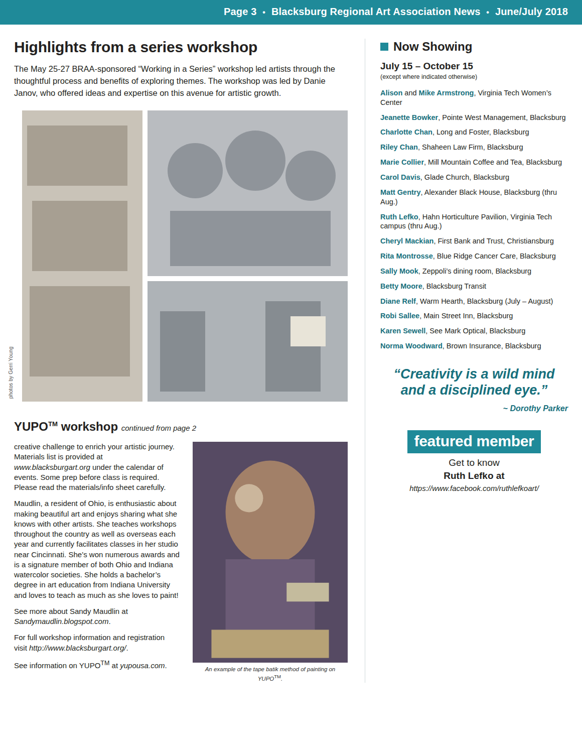Page 3 • Blacksburg Regional Art Association News • June/July 2018
Highlights from a series workshop
The May 25-27 BRAA-sponsored “Working in a Series” workshop led artists through the thoughtful process and benefits of exploring themes. The workshop was led by Danie Janov, who offered ideas and expertise on this avenue for artistic growth.
photos by Gerri Young
YUPOTM workshop continued from page 2
creative challenge to enrich your artistic journey. Materials list is provided at www.blacksburgart.org under the calendar of events. Some prep before class is required. Please read the materials/info sheet carefully.
Maudlin, a resident of Ohio, is enthusiastic about making beautiful art and enjoys sharing what she knows with other artists. She teaches workshops throughout the country as well as overseas each year and currently facilitates classes in her studio near Cincinnati. She’s won numerous awards and is a signature member of both Ohio and Indiana watercolor societies. She holds a bachelor’s degree in art education from Indiana University and loves to teach as much as she loves to paint!
See more about Sandy Maudlin at Sandymaudlin.blogspot.com.
For full workshop information and registration visit http://www.blacksburgart.org/.
See information on YUPOTM at yupousa.com.
An example of the tape batik method of painting on YUPOTM.
Now Showing
July 15 – October 15
(except where indicated otherwise)
Alison and Mike Armstrong, Virginia Tech Women’s Center
Jeanette Bowker, Pointe West Management, Blacksburg
Charlotte Chan, Long and Foster, Blacksburg
Riley Chan, Shaheen Law Firm, Blacksburg
Marie Collier, Mill Mountain Coffee and Tea, Blacksburg
Carol Davis, Glade Church, Blacksburg
Matt Gentry, Alexander Black House, Blacksburg (thru Aug.)
Ruth Lefko, Hahn Horticulture Pavilion, Virginia Tech campus (thru Aug.)
Cheryl Mackian, First Bank and Trust, Christiansburg
Rita Montrosse, Blue Ridge Cancer Care, Blacksburg
Sally Mook, Zeppoli’s dining room, Blacksburg
Betty Moore, Blacksburg Transit
Diane Relf, Warm Hearth, Blacksburg (July – August)
Robi Sallee, Main Street Inn, Blacksburg
Karen Sewell, See Mark Optical, Blacksburg
Norma Woodward, Brown Insurance, Blacksburg
“Creativity is a wild mind and a disciplined eye.”
~ Dorothy Parker
featured member
Get to know
Ruth Lefko at
https://www.facebook.com/ruthlefkoart/